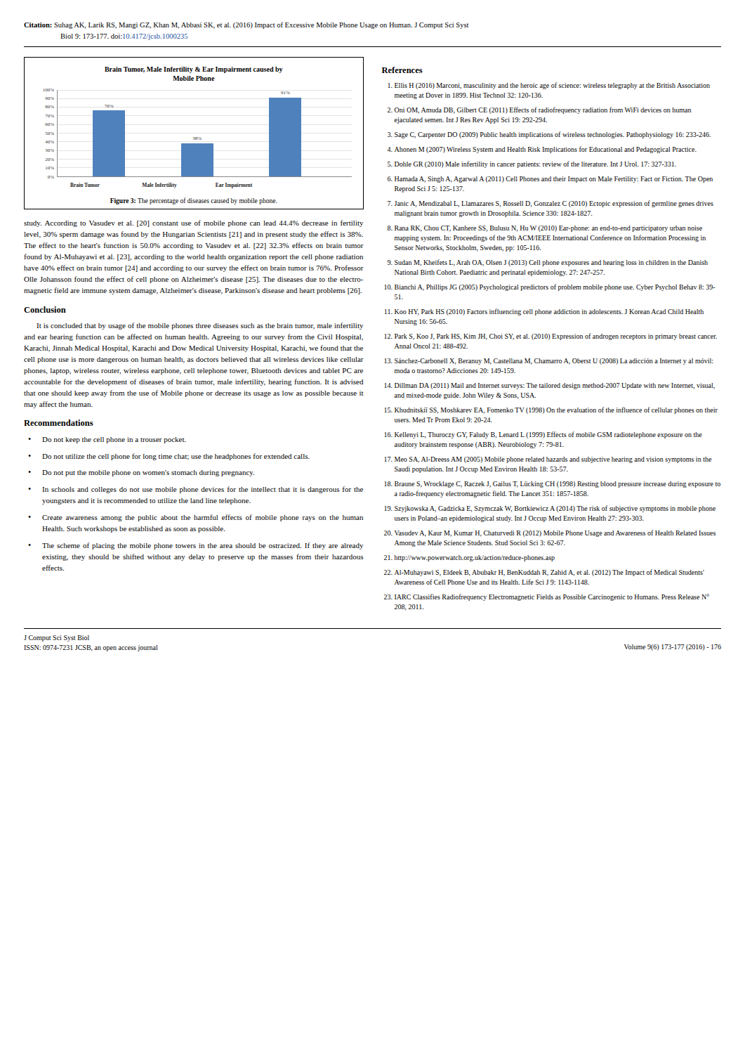Citation: Suhag AK, Larik RS, Mangi GZ, Khan M, Abbasi SK, et al. (2016) Impact of Excessive Mobile Phone Usage on Human. J Comput Sci Syst Biol 9: 173-177. doi:10.4172/jcsb.1000235
Brain Tumor, Male Infertility & Ear Impairment caused by
Mobile Phone
76%
38%
91%
100%
90%
80%
70%
60%
50%
40%
30%
20%
10%
0%
Brain Tumor
Male Infertility
Ear Impairment
Figure 3: The percentage of diseases caused by mobile phone.
study. According to Vasudev et al. [20] constant use of mobile phone can lead 44.4% decrease in fertility level, 30% sperm damage was found by the Hungarian Scientists [21] and in present study the effect is 38%. The effect to the heart's function is 50.0% according to Vasudev et al. [22] 32.3% effects on brain tumor found by Al-Muhayawi et al. [23], according to the world health organization report the cell phone radiation have 40% effect on brain tumor [24] and according to our survey the effect on brain tumor is 76%. Professor Olle Johansson found the effect of cell phone on Alzheimer's disease [25]. The diseases due to the electromagnetic field are immune system damage, Alzheimer's disease, Parkinson's disease and heart problems [26].
Conclusion
It is concluded that by usage of the mobile phones three diseases such as the brain tumor, male infertility and ear hearing function can be affected on human health. Agreeing to our survey from the Civil Hospital, Karachi, Jinnah Medical Hospital, Karachi and Dow Medical University Hospital, Karachi, we found that the cell phone use is more dangerous on human health, as doctors believed that all wireless devices like cellular phones, laptop, wireless router, wireless earphone, cell telephone tower, Bluetooth devices and tablet PC are accountable for the development of diseases of brain tumor, male infertility, hearing function. It is advised that one should keep away from the use of Mobile phone or decrease its usage as low as possible because it may affect the human.
Recommendations
Do not keep the cell phone in a trouser pocket.
Do not utilize the cell phone for long time chat; use the headphones for extended calls.
Do not put the mobile phone on women's stomach during pregnancy.
In schools and colleges do not use mobile phone devices for the intellect that it is dangerous for the youngsters and it is recommended to utilize the land line telephone.
Create awareness among the public about the harmful effects of mobile phone rays on the human Health. Such workshops be established as soon as possible.
The scheme of placing the mobile phone towers in the area should be ostracized. If they are already existing, they should be shifted without any delay to preserve up the masses from their hazardous effects.
References
Ellis H (2016) Marconi, masculinity and the heroic age of science: wireless telegraphy at the British Association meeting at Dover in 1899. Hist Technol 32: 120-136.
Oni OM, Amuda DB, Gilbert CE (2011) Effects of radiofrequency radiation from WiFi devices on human ejaculated semen. Int J Res Rev Appl Sci 19: 292-294.
Sage C, Carpenter DO (2009) Public health implications of wireless technologies. Pathophysiology 16: 233-246.
Ahonen M (2007) Wireless System and Health Risk Implications for Educational and Pedagogical Practice.
Dohle GR (2010) Male infertility in cancer patients: review of the literature. Int J Urol. 17: 327-331.
Hamada A, Singh A, Agarwal A (2011) Cell Phones and their Impact on Male Fertility: Fact or Fiction. The Open Reprod Sci J 5: 125-137.
Janic A, Mendizabal L, Llamazares S, Rossell D, Gonzalez C (2010) Ectopic expression of germline genes drives malignant brain tumor growth in Drosophila. Science 330: 1824-1827.
Rana RK, Chou CT, Kanhere SS, Bulusu N, Hu W (2010) Ear-phone: an end-to-end participatory urban noise mapping system. In: Proceedings of the 9th ACM/IEEE International Conference on Information Processing in Sensor Networks, Stockholm, Sweden, pp: 105-116.
Sudan M, Kheifets L, Arah OA, Olsen J (2013) Cell phone exposures and hearing loss in children in the Danish National Birth Cohort. Paediatric and perinatal epidemiology. 27: 247-257.
Bianchi A, Phillips JG (2005) Psychological predictors of problem mobile phone use. Cyber Psychol Behav 8: 39-51.
Koo HY, Park HS (2010) Factors influencing cell phone addiction in adolescents. J Korean Acad Child Health Nursing 16: 56-65.
Park S, Koo J, Park HS, Kim JH, Choi SY, et al. (2010) Expression of androgen receptors in primary breast cancer. Annal Oncol 21: 488-492.
Sánchez-Carbonell X, Beranuy M, Castellana M, Chamarro A, Oberst U (2008) La adicción a Internet y al móvil: moda o trastorno? Adicciones 20: 149-159.
Dillman DA (2011) Mail and Internet surveys: The tailored design method-2007 Update with new Internet, visual, and mixed-mode guide. John Wiley & Sons, USA.
Khudnitskiĭ SS, Moshkarev EA, Fomenko TV (1998) On the evaluation of the influence of cellular phones on their users. Med Tr Prom Ekol 9: 20-24.
Kellenyi L, Thuroczy GY, Faludy B, Lenard L (1999) Effects of mobile GSM radiotelephone exposure on the auditory brainstem response (ABR). Neurobiology 7: 79-81.
Meo SA, Al-Dreess AM (2005) Mobile phone related hazards and subjective hearing and vision symptoms in the Saudi population. Int J Occup Med Environ Health 18: 53-57.
Braune S, Wrocklage C, Raczek J, Gailus T, Lücking CH (1998) Resting blood pressure increase during exposure to a radio-frequency electromagnetic field. The Lancet 351: 1857-1858.
Szyjkowska A, Gadzicka E, Szymczak W, Bortkiewicz A (2014) The risk of subjective symptoms in mobile phone users in Poland–an epidemiological study. Int J Occup Med Environ Health 27: 293-303.
Vasudev A, Kaur M, Kumar H, Chaturvedi R (2012) Mobile Phone Usage and Awareness of Health Related Issues Among the Male Science Students. Stud Sociol Sci 3: 62-67.
http://www.powerwatch.org.uk/action/reduce-phones.asp
Al-Muhayawi S, Eldeek B, Abubakr H, BenKuddah R, Zahid A, et al. (2012) The Impact of Medical Students' Awareness of Cell Phone Use and its Health. Life Sci J 9: 1143-1148.
IARC Classifies Radiofrequency Electromagnetic Fields as Possible Carcinogenic to Humans. Press Release N° 208, 2011.
J Comput Sci Syst Biol
ISSN: 0974-7231 JCSB, an open access journal
Volume 9(6) 173-177 (2016) - 176